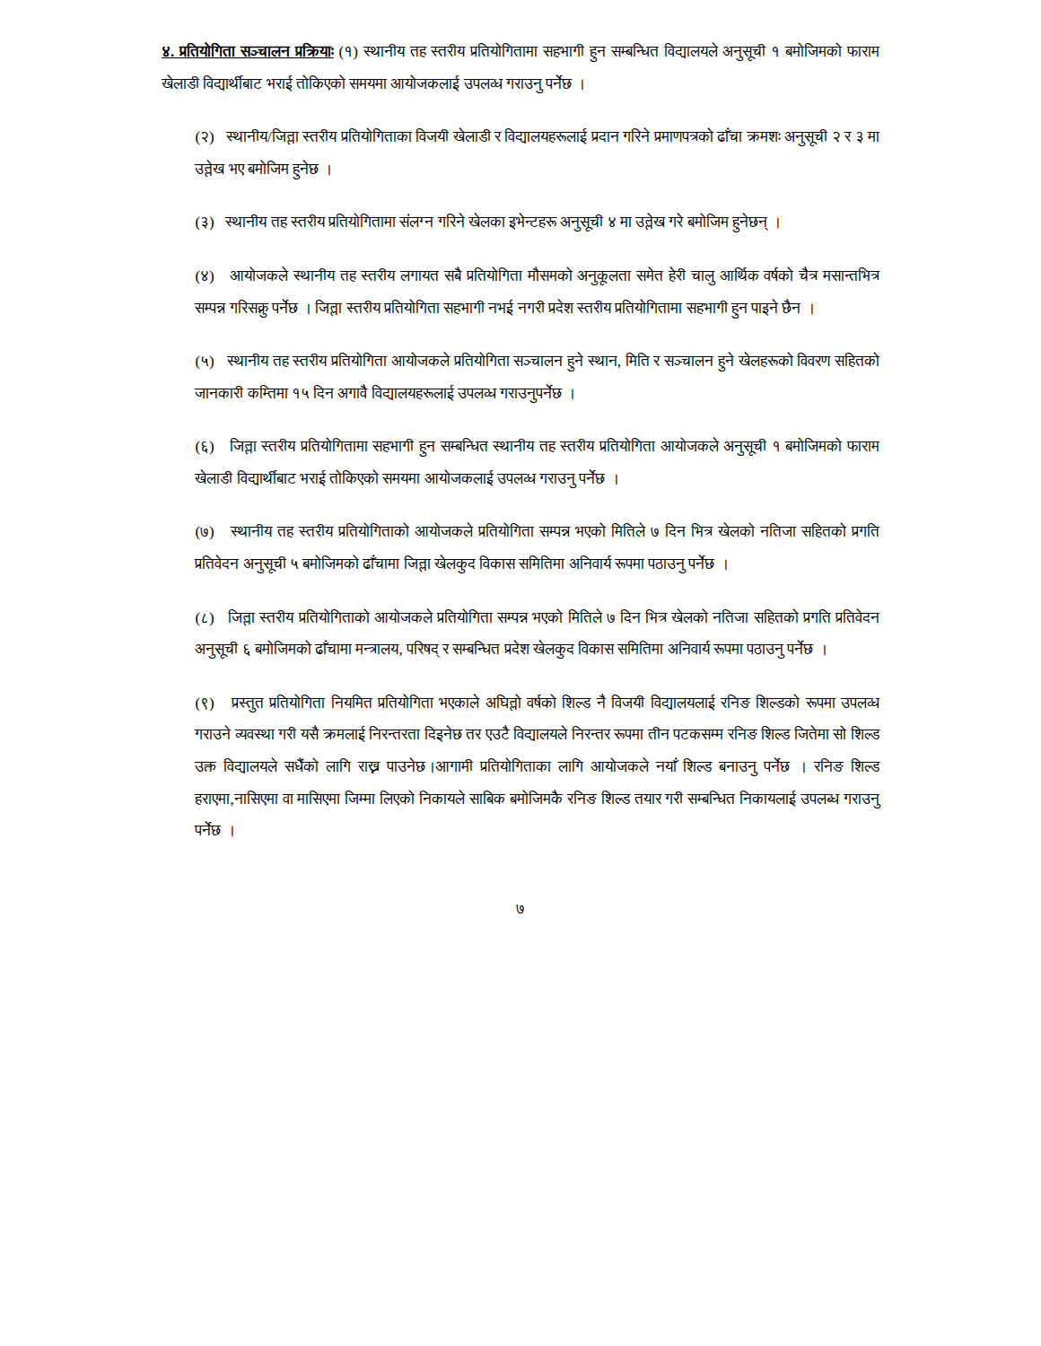४. प्रतियोगिता सञ्चालन प्रक्रियाः (१) स्थानीय तह स्तरीय प्रतियोगितामा सहभागी हुन सम्बन्धित विद्यालयले अनुसूची १ बमोजिमको फाराम खेलाडी विद्यार्थीबाट भराई तोकिएको समयमा आयोजकलाई उपलव्ध गराउनु पर्नेछ ।
(२) स्थानीय/जिल्ला स्तरीय प्रतियोगिताका विजयी खेलाडी र विद्यालयहरूलाई प्रदान गरिने प्रमाणपत्रको ढाँचा क्रमशः अनुसूची २ र ३ मा उल्लेख भए बमोजिम हुनेछ ।
(३) स्थानीय तह स्तरीय प्रतियोगितामा संलग्न गरिने खेलका इभेन्टहरू अनुसूची ४ मा उल्लेख गरे बमोजिम हुनेछन् ।
(४) आयोजकले स्थानीय तह स्तरीय लगायत सबै प्रतियोगिता मौसमको अनुकूलता समेत हेरी चालु आर्थिक वर्षको चैत्र मसान्तभित्र सम्पन्न गरिसक्नु पर्नेछ । जिल्ला स्तरीय प्रतियोगिता सहभागी नभई नगरी प्रदेश स्तरीय प्रतियोगितामा सहभागी हुन पाइने छैन ।
(५) स्थानीय तह स्तरीय प्रतियोगिता आयोजकले प्रतियोगिता सञ्चालन हुने स्थान, मिति र सञ्चालन हुने खेलहरूको विवरण सहितको जानकारी कम्तिमा १५ दिन अगावै विद्यालयहरूलाई उपलव्ध गराउनुपर्नेछ ।
(६) जिल्ला स्तरीय प्रतियोगितामा सहभागी हुन सम्बन्धित स्थानीय तह स्तरीय प्रतियोगिता आयोजकले अनुसूची १ बमोजिमको फाराम खेलाडी विद्यार्थीबाट भराई तोकिएको समयमा आयोजकलाई उपलव्ध गराउनु पर्नेछ ।
(७) स्थानीय तह स्तरीय प्रतियोगिताको आयोजकले प्रतियोगिता सम्पन्न भएको मितिले ७ दिन भित्र खेलको नतिजा सहितको प्रगति प्रतिवेदन अनुसूची ५ बमोजिमको ढाँचामा जिल्ला खेलकुद विकास समितिमा अनिवार्य रूपमा पठाउनु पर्नेछ ।
(८) जिल्ला स्तरीय प्रतियोगिताको आयोजकले प्रतियोगिता सम्पन्न भएको मितिले ७ दिन भित्र खेलको नतिजा सहितको प्रगति प्रतिवेदन अनुसूची ६ बमोजिमको ढाँचामा मन्त्रालय, परिषद् र सम्बन्धित प्रदेश खेलकुद विकास समितिमा अनिवार्य रूपमा पठाउनु पर्नेछ ।
(९) प्रस्तुत प्रतियोगिता नियमित प्रतियोगिता भएकाले अघिल्लो वर्षको शिल्ड नै विजयी विद्यालयलाई रनिङ शिल्डको रूपमा उपलव्ध गराउने व्यवस्था गरी यसै क्रमलाई निरन्तरता दिइनेछ तर एउटै विद्यालयले निरन्तर रूपमा तीन पटकसम्म रनिङ शिल्ड जितेमा सो शिल्ड उक्त विद्यालयले सधैंको लागि राख्न पाउनेछ।आगामी प्रतियोगिताका लागि आयोजकले नयाँ शिल्ड बनाउनु पर्नेछ । रनिङ शिल्ड हराएमा,नासिएमा वा मासिएमा जिम्मा लिएको निकायले साबिक बमोजिमकै रनिङ शिल्ड तयार गरी सम्बन्धित निकायलाई उपलब्ध गराउनु पर्नेछ ।
७